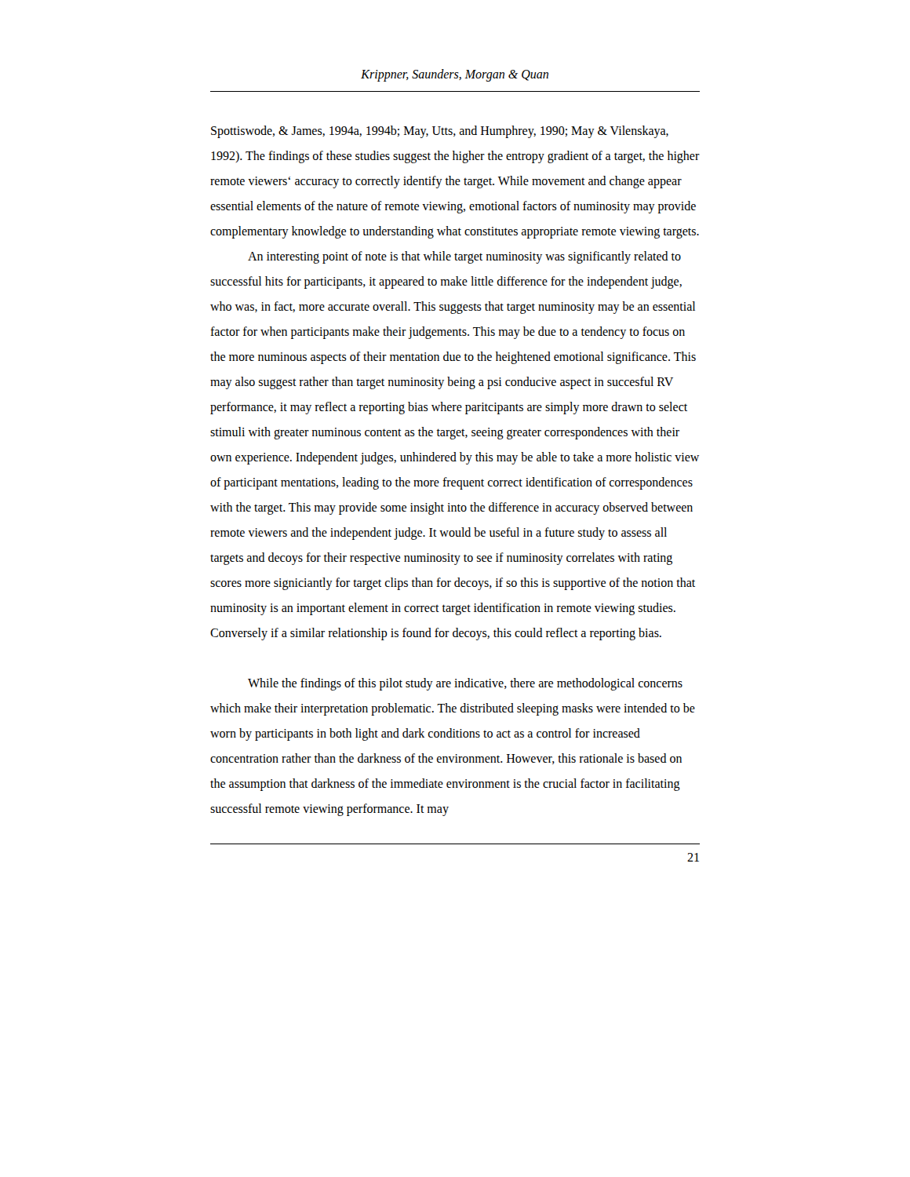Krippner, Saunders, Morgan & Quan
Spottiswode, & James, 1994a, 1994b; May, Utts, and Humphrey, 1990; May & Vilenskaya, 1992). The findings of these studies suggest the higher the entropy gradient of a target, the higher remote viewers‘ accuracy to correctly identify the target. While movement and change appear essential elements of the nature of remote viewing, emotional factors of numinosity may provide complementary knowledge to understanding what constitutes appropriate remote viewing targets.
An interesting point of note is that while target numinosity was significantly related to successful hits for participants, it appeared to make little difference for the independent judge, who was, in fact, more accurate overall. This suggests that target numinosity may be an essential factor for when participants make their judgements. This may be due to a tendency to focus on the more numinous aspects of their mentation due to the heightened emotional significance. This may also suggest rather than target numinosity being a psi conducive aspect in succesful RV performance, it may reflect a reporting bias where paritcipants are simply more drawn to select stimuli with greater numinous content as the target, seeing greater correspondences with their own experience. Independent judges, unhindered by this may be able to take a more holistic view of participant mentations, leading to the more frequent correct identification of correspondences with the target. This may provide some insight into the difference in accuracy observed between remote viewers and the independent judge. It would be useful in a future study to assess all targets and decoys for their respective numinosity to see if numinosity correlates with rating scores more signiciantly for target clips than for decoys, if so this is supportive of the notion that numinosity is an important element in correct target identification in remote viewing studies. Conversely if a similar relationship is found for decoys, this could reflect a reporting bias.
While the findings of this pilot study are indicative, there are methodological concerns which make their interpretation problematic. The distributed sleeping masks were intended to be worn by participants in both light and dark conditions to act as a control for increased concentration rather than the darkness of the environment. However, this rationale is based on the assumption that darkness of the immediate environment is the crucial factor in facilitating successful remote viewing performance. It may
21